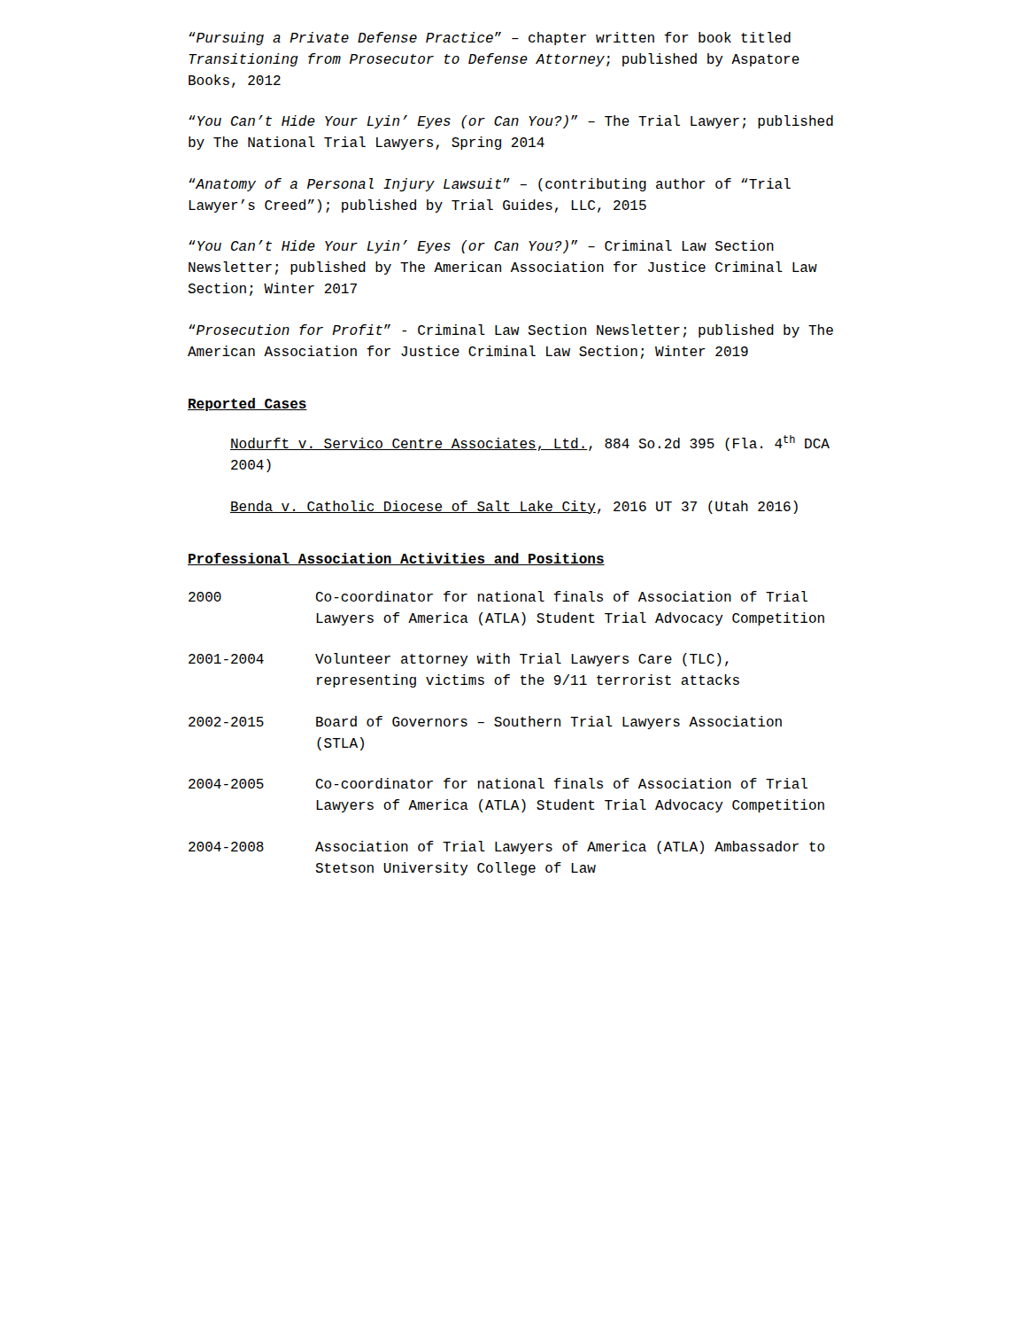“Pursuing a Private Defense Practice” – chapter written for book titled Transitioning from Prosecutor to Defense Attorney; published by Aspatore Books, 2012
“You Can’t Hide Your Lyin’ Eyes (or Can You?)” – The Trial Lawyer; published by The National Trial Lawyers, Spring 2014
“Anatomy of a Personal Injury Lawsuit” – (contributing author of “Trial Lawyer’s Creed”); published by Trial Guides, LLC, 2015
“You Can’t Hide Your Lyin’ Eyes (or Can You?)” – Criminal Law Section Newsletter; published by The American Association for Justice Criminal Law Section; Winter 2017
“Prosecution for Profit” - Criminal Law Section Newsletter; published by The American Association for Justice Criminal Law Section; Winter 2019
Reported Cases
Nodurft v. Servico Centre Associates, Ltd., 884 So.2d 395 (Fla. 4th DCA 2004)
Benda v. Catholic Diocese of Salt Lake City, 2016 UT 37 (Utah 2016)
Professional Association Activities and Positions
| 2000 | Co-coordinator for national finals of Association of Trial Lawyers of America (ATLA) Student Trial Advocacy Competition |
| 2001-2004 | Volunteer attorney with Trial Lawyers Care (TLC), representing victims of the 9/11 terrorist attacks |
| 2002-2015 | Board of Governors – Southern Trial Lawyers Association (STLA) |
| 2004-2005 | Co-coordinator for national finals of Association of Trial Lawyers of America (ATLA) Student Trial Advocacy Competition |
| 2004-2008 | Association of Trial Lawyers of America (ATLA) Ambassador to Stetson University College of Law |